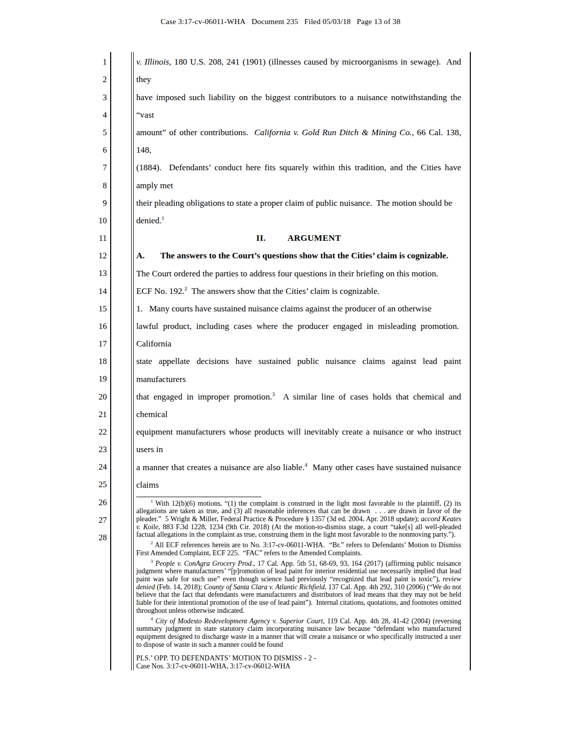Case 3:17-cv-06011-WHA Document 235 Filed 05/03/18 Page 13 of 38
v. Illinois, 180 U.S. 208, 241 (1901) (illnesses caused by microorganisms in sewage). And they
have imposed such liability on the biggest contributors to a nuisance notwithstanding the “vast
amount” of other contributions. California v. Gold Run Ditch & Mining Co., 66 Cal. 138, 148,
(1884). Defendants’ conduct here fits squarely within this tradition, and the Cities have amply met
their pleading obligations to state a proper claim of public nuisance. The motion should be
denied.1
II. ARGUMENT
A. The answers to the Court’s questions show that the Cities’ claim is cognizable.
The Court ordered the parties to address four questions in their briefing on this motion.
ECF No. 192.2 The answers show that the Cities’ claim is cognizable.
1. Many courts have sustained nuisance claims against the producer of an otherwise
lawful product, including cases where the producer engaged in misleading promotion. California
state appellate decisions have sustained public nuisance claims against lead paint manufacturers
that engaged in improper promotion.3 A similar line of cases holds that chemical and chemical
equipment manufacturers whose products will inevitably create a nuisance or who instruct users in
a manner that creates a nuisance are also liable.4 Many other cases have sustained nuisance claims
1 With 12(b)(6) motions, “(1) the complaint is construed in the light most favorable to the plaintiff, (2) its allegations are taken as true, and (3) all reasonable inferences that can be drawn . . . are drawn in favor of the pleader.” 5 Wright & Miller, Federal Practice & Procedure § 1357 (3d ed. 2004, Apr. 2018 update); accord Keates v. Koile, 883 F.3d 1228, 1234 (9th Cir. 2018) (At the motion-to-dismiss stage, a court “take[s] all well-pleaded factual allegations in the complaint as true, construing them in the light most favorable to the nonmoving party.”).
2 All ECF references herein are to No. 3:17-cv-06011-WHA. “Br.” refers to Defendants’ Motion to Dismiss First Amended Complaint, ECF 225. “FAC” refers to the Amended Complaints.
3 People v. ConAgra Grocery Prod., 17 Cal. App. 5th 51, 68-69, 93, 164 (2017) (affirming public nuisance judgment where manufacturers’ “[p]romotion of lead paint for interior residential use necessarily implied that lead paint was safe for such use” even though science had previously “recognized that lead paint is toxic”), review denied (Feb. 14, 2018); County of Santa Clara v. Atlantic Richfield, 137 Cal. App. 4th 292, 310 (2006) (“We do not believe that the fact that defendants were manufacturers and distributors of lead means that they may not be held liable for their intentional promotion of the use of lead paint”). Internal citations, quotations, and footnotes omitted throughout unless otherwise indicated.
4 City of Modesto Redevelopment Agency v. Superior Court, 119 Cal. App. 4th 28, 41-42 (2004) (reversing summary judgment in state statutory claim incorporating nuisance law because “defendant who manufactured equipment designed to discharge waste in a manner that will create a nuisance or who specifically instructed a user to dispose of waste in such a manner could be found
PLS.’ OPP. TO DEFENDANTS’ MOTION TO DISMISS - 2 -
Case Nos. 3:17-cv-06011-WHA, 3:17-cv-06012-WHA